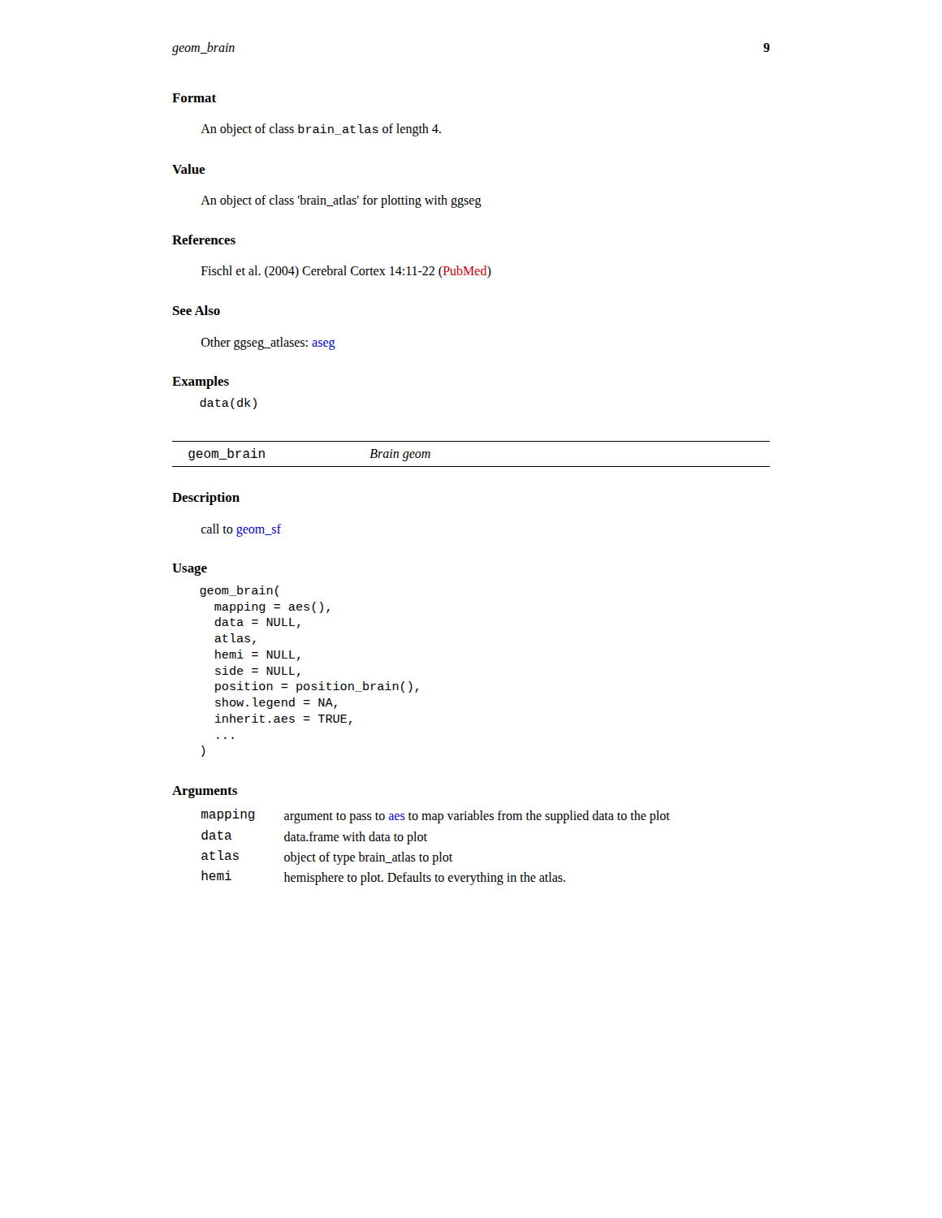geom_brain 9
Format
An object of class brain_atlas of length 4.
Value
An object of class 'brain_atlas' for plotting with ggseg
References
Fischl et al. (2004) Cerebral Cortex 14:11-22 (PubMed)
See Also
Other ggseg_atlases: aseg
Examples
data(dk)
geom_brain Brain geom
Description
call to geom_sf
Usage
geom_brain(
  mapping = aes(),
  data = NULL,
  atlas,
  hemi = NULL,
  side = NULL,
  position = position_brain(),
  show.legend = NA,
  inherit.aes = TRUE,
  ...
)
Arguments
| mapping | argument to pass to aes to map variables from the supplied data to the plot |
| data | data.frame with data to plot |
| atlas | object of type brain_atlas to plot |
| hemi | hemisphere to plot. Defaults to everything in the atlas. |